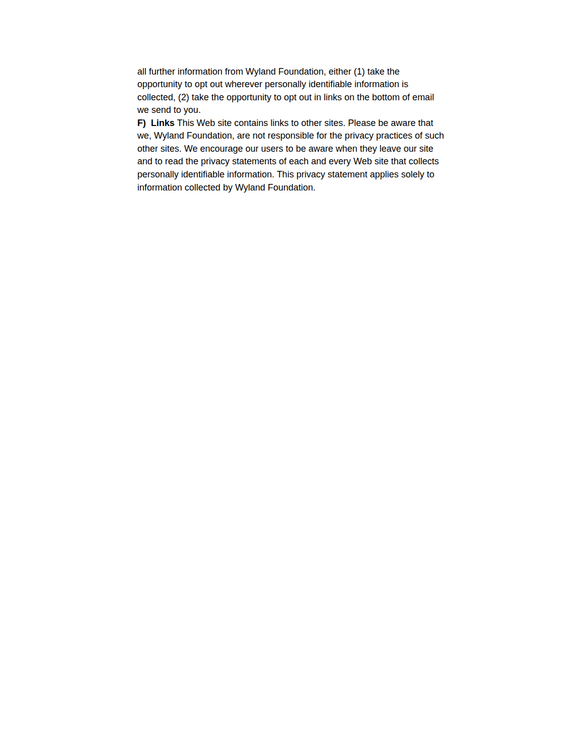all further information from Wyland Foundation, either (1) take the opportunity to opt out wherever personally identifiable information is collected, (2) take the opportunity to opt out in links on the bottom of email we send to you.
F) Links This Web site contains links to other sites. Please be aware that we, Wyland Foundation, are not responsible for the privacy practices of such other sites. We encourage our users to be aware when they leave our site and to read the privacy statements of each and every Web site that collects personally identifiable information. This privacy statement applies solely to information collected by Wyland Foundation.